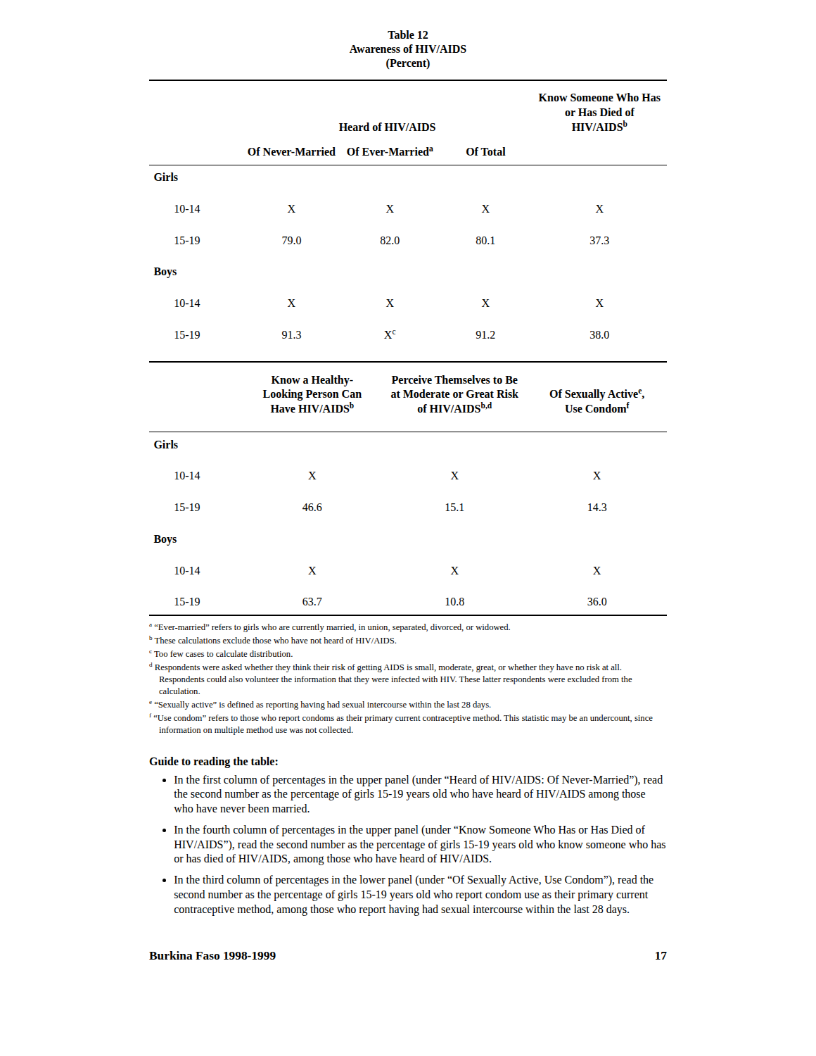Table 12 Awareness of HIV/AIDS (Percent)
| | Heard of HIV/AIDS | Know Someone Who Has or Has Died of HIV/AIDS b |
| --- | --- | --- |
| | Of Never-Married | Of Ever-Married a | Of Total | |
| Girls | | | | |
| 10-14 | X | X | X | X |
| 15-19 | 79.0 | 82.0 | 80.1 | 37.3 |
| Boys | | | | |
| 10-14 | X | X | X | X |
| 15-19 | 91.3 | X c | 91.2 | 38.0 |
| | Know a Healthy- Looking Person Can Have HIV/AIDS b | Perceive Themselves to Be at Moderate or Great Risk of HIV/AIDS b,d | Of Sexually Active e , Use Condom f |
| --- | --- | --- | --- |
| Girls | | | |
| 10-14 | X | X | X |
| 15-19 | 46.6 | 15.1 | 14.3 |
| Boys | | | |
| 10-14 | X | X | X |
| 15-19 | 63.7 | 10.8 | 36.0 |
a “Ever-married” refers to girls who are currently married, in union, separated, divorced, or widowed.
b These calculations exclude those who have not heard of HIV/AIDS.
c Too few cases to calculate distribution.
d Respondents were asked whether they think their risk of getting AIDS is small, moderate, great, or whether they have no risk at all. Respondents could also volunteer the information that they were infected with HIV. These latter respondents were excluded from the calculation.
e “Sexually active” is defined as reporting having had sexual intercourse within the last 28 days.
f “Use condom” refers to those who report condoms as their primary current contraceptive method. This statistic may be an undercount, since information on multiple method use was not collected.
Guide to reading the table:
In the first column of percentages in the upper panel (under “Heard of HIV/AIDS: Of Never-Married”), read the second number as the percentage of girls 15-19 years old who have heard of HIV/AIDS among those who have never been married.
In the fourth column of percentages in the upper panel (under “Know Someone Who Has or Has Died of HIV/AIDS”), read the second number as the percentage of girls 15-19 years old who know someone who has or has died of HIV/AIDS, among those who have heard of HIV/AIDS.
In the third column of percentages in the lower panel (under “Of Sexually Active, Use Condom”), read the second number as the percentage of girls 15-19 years old who report condom use as their primary current contraceptive method, among those who report having had sexual intercourse within the last 28 days.
Burkina Faso 1998-1999 17